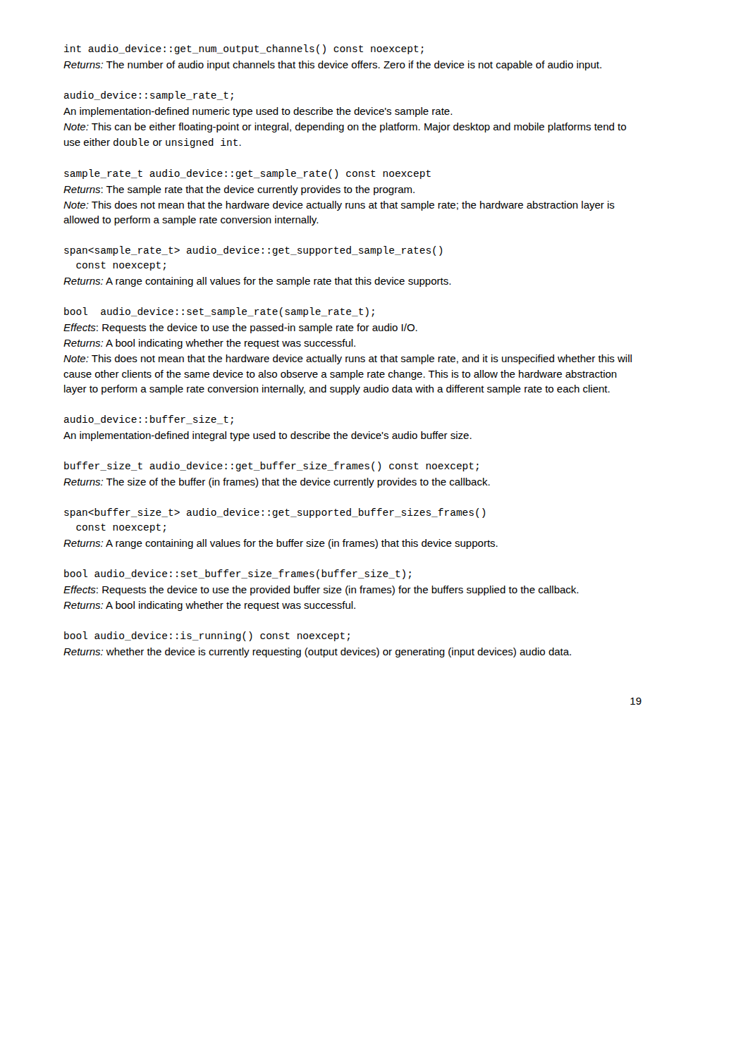int audio_device::get_num_output_channels() const noexcept;
Returns: The number of audio input channels that this device offers. Zero if the device is not capable of audio input.
audio_device::sample_rate_t;
An implementation-defined numeric type used to describe the device's sample rate.
Note: This can be either floating-point or integral, depending on the platform. Major desktop and mobile platforms tend to use either double or unsigned int.
sample_rate_t audio_device::get_sample_rate() const noexcept
Returns: The sample rate that the device currently provides to the program.
Note: This does not mean that the hardware device actually runs at that sample rate; the hardware abstraction layer is allowed to perform a sample rate conversion internally.
span<sample_rate_t> audio_device::get_supported_sample_rates() const noexcept;
Returns: A range containing all values for the sample rate that this device supports.
bool audio_device::set_sample_rate(sample_rate_t);
Effects: Requests the device to use the passed-in sample rate for audio I/O.
Returns: A bool indicating whether the request was successful.
Note: This does not mean that the hardware device actually runs at that sample rate, and it is unspecified whether this will cause other clients of the same device to also observe a sample rate change. This is to allow the hardware abstraction layer to perform a sample rate conversion internally, and supply audio data with a different sample rate to each client.
audio_device::buffer_size_t;
An implementation-defined integral type used to describe the device's audio buffer size.
buffer_size_t audio_device::get_buffer_size_frames() const noexcept;
Returns: The size of the buffer (in frames) that the device currently provides to the callback.
span<buffer_size_t> audio_device::get_supported_buffer_sizes_frames() const noexcept;
Returns: A range containing all values for the buffer size (in frames) that this device supports.
bool audio_device::set_buffer_size_frames(buffer_size_t);
Effects: Requests the device to use the provided buffer size (in frames) for the buffers supplied to the callback.
Returns: A bool indicating whether the request was successful.
bool audio_device::is_running() const noexcept;
Returns: whether the device is currently requesting (output devices) or generating (input devices) audio data.
19